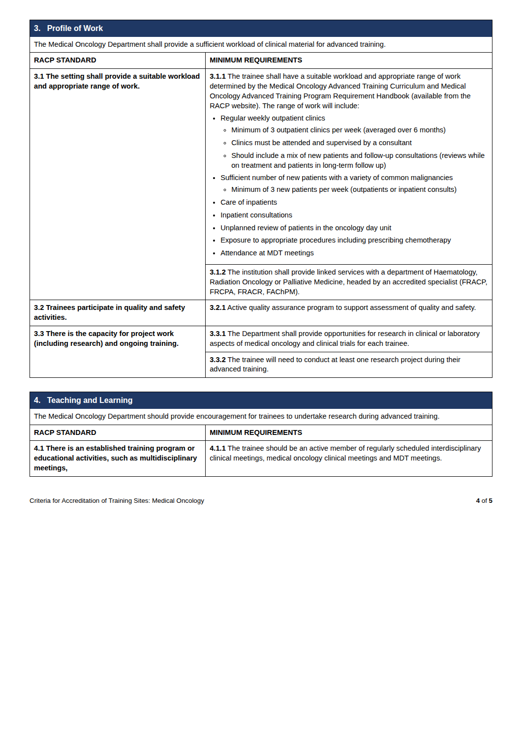3. Profile of Work
| The Medical Oncology Department shall provide a sufficient workload of clinical material for advanced training. |
| RACP STANDARD | MINIMUM REQUIREMENTS |
| 3.1 The setting shall provide a suitable workload and appropriate range of work. | 3.1.1 The trainee shall have a suitable workload and appropriate range of work determined by the Medical Oncology Advanced Training Curriculum and Medical Oncology Advanced Training Program Requirement Handbook (available from the RACP website). The range of work will include: Regular weekly outpatient clinics Minimum of 3 outpatient clinics per week (averaged over 6 months) Clinics must be attended and supervised by a consultant Should include a mix of new patients and follow-up consultations (reviews while on treatment and patients in long-term follow up) Sufficient number of new patients with a variety of common malignancies Minimum of 3 new patients per week (outpatients or inpatient consults) Care of inpatients Inpatient consultations Unplanned review of patients in the oncology day unit Exposure to appropriate procedures including prescribing chemotherapy Attendance at MDT meetings |
| 3.1.2 The institution shall provide linked services with a department of Haematology, Radiation Oncology or Palliative Medicine, headed by an accredited specialist (FRACP, FRCPA, FRACR, FAChPM). |
| 3.2 Trainees participate in quality and safety activities. | 3.2.1 Active quality assurance program to support assessment of quality and safety. |
| 3.3 There is the capacity for project work (including research) and ongoing training. | 3.3.1 The Department shall provide opportunities for research in clinical or laboratory aspects of medical oncology and clinical trials for each trainee. |
| 3.3.2 The trainee will need to conduct at least one research project during their advanced training. |
4. Teaching and Learning
| The Medical Oncology Department should provide encouragement for trainees to undertake research during advanced training. |
| RACP STANDARD | MINIMUM REQUIREMENTS |
| 4.1 There is an established training program or educational activities, such as multidisciplinary meetings, | 4.1.1 The trainee should be an active member of regularly scheduled interdisciplinary clinical meetings, medical oncology clinical meetings and MDT meetings. |
Criteria for Accreditation of Training Sites: Medical Oncology 4 of 5